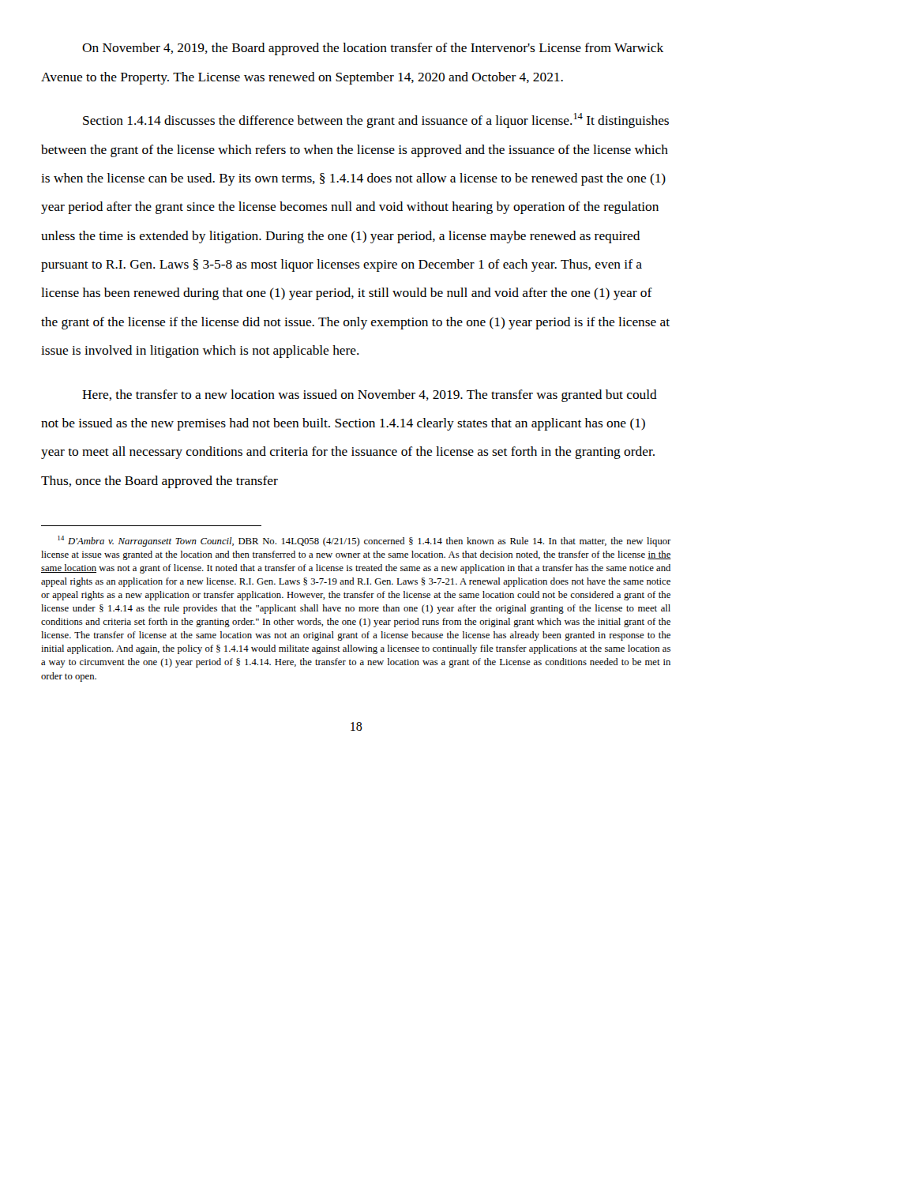On November 4, 2019, the Board approved the location transfer of the Intervenor's License from Warwick Avenue to the Property. The License was renewed on September 14, 2020 and October 4, 2021.
Section 1.4.14 discusses the difference between the grant and issuance of a liquor license.14 It distinguishes between the grant of the license which refers to when the license is approved and the issuance of the license which is when the license can be used. By its own terms, § 1.4.14 does not allow a license to be renewed past the one (1) year period after the grant since the license becomes null and void without hearing by operation of the regulation unless the time is extended by litigation. During the one (1) year period, a license maybe renewed as required pursuant to R.I. Gen. Laws § 3-5-8 as most liquor licenses expire on December 1 of each year. Thus, even if a license has been renewed during that one (1) year period, it still would be null and void after the one (1) year of the grant of the license if the license did not issue. The only exemption to the one (1) year period is if the license at issue is involved in litigation which is not applicable here.
Here, the transfer to a new location was issued on November 4, 2019. The transfer was granted but could not be issued as the new premises had not been built. Section 1.4.14 clearly states that an applicant has one (1) year to meet all necessary conditions and criteria for the issuance of the license as set forth in the granting order. Thus, once the Board approved the transfer
14 D'Ambra v. Narragansett Town Council, DBR No. 14LQ058 (4/21/15) concerned § 1.4.14 then known as Rule 14. In that matter, the new liquor license at issue was granted at the location and then transferred to a new owner at the same location. As that decision noted, the transfer of the license in the same location was not a grant of license. It noted that a transfer of a license is treated the same as a new application in that a transfer has the same notice and appeal rights as an application for a new license. R.I. Gen. Laws § 3-7-19 and R.I. Gen. Laws § 3-7-21. A renewal application does not have the same notice or appeal rights as a new application or transfer application. However, the transfer of the license at the same location could not be considered a grant of the license under § 1.4.14 as the rule provides that the "applicant shall have no more than one (1) year after the original granting of the license to meet all conditions and criteria set forth in the granting order." In other words, the one (1) year period runs from the original grant which was the initial grant of the license. The transfer of license at the same location was not an original grant of a license because the license has already been granted in response to the initial application. And again, the policy of § 1.4.14 would militate against allowing a licensee to continually file transfer applications at the same location as a way to circumvent the one (1) year period of § 1.4.14. Here, the transfer to a new location was a grant of the License as conditions needed to be met in order to open.
18